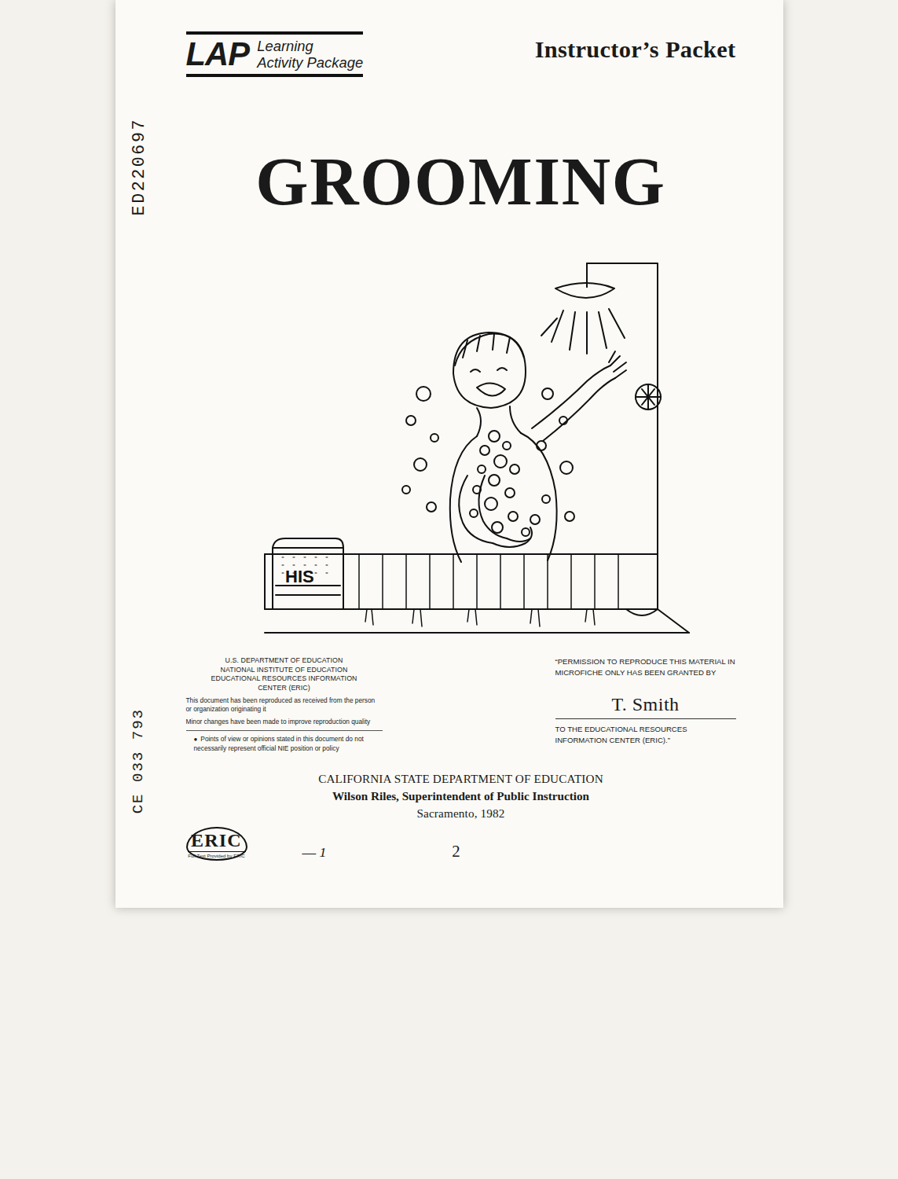ED220697
CE 033 793
LAP Learning
Activity Package
Instructor’s Packet
GROOMING
HIS
U.S. DEPARTMENT OF EDUCATION
NATIONAL INSTITUTE OF EDUCATION
EDUCATIONAL RESOURCES INFORMATION
CENTER (ERIC)
This document has been reproduced as received from the person or organization originating it
Minor changes have been made to improve reproduction quality
Points of view or opinions stated in this document do not necessarily represent official NIE position or policy
“PERMISSION TO REPRODUCE THIS MATERIAL IN MICROFICHE ONLY HAS BEEN GRANTED BY T. Smith TO THE EDUCATIONAL RESOURCES INFORMATION CENTER (ERIC).”
CALIFORNIA STATE DEPARTMENT OF EDUCATION
Wilson Riles, Superintendent of Public Instruction
Sacramento, 1982
ERIC Full Text Provided by ERIC
— 1
2